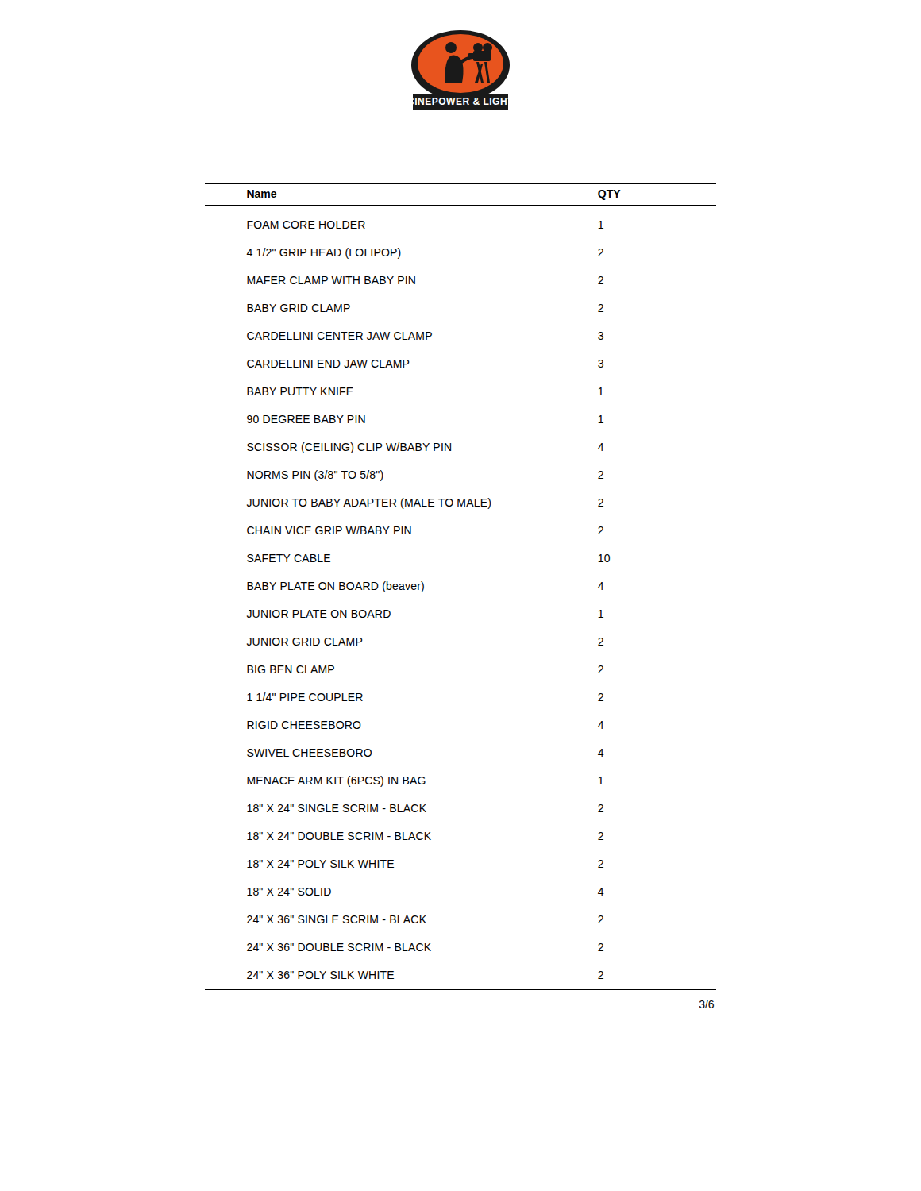CINEPOWER & LIGHT
| Name | QTY |
| --- | --- |
| FOAM CORE HOLDER | 1 |
| 4 1/2" GRIP HEAD (LOLIPOP) | 2 |
| MAFER CLAMP WITH BABY PIN | 2 |
| BABY GRID CLAMP | 2 |
| CARDELLINI CENTER JAW CLAMP | 3 |
| CARDELLINI END JAW CLAMP | 3 |
| BABY PUTTY KNIFE | 1 |
| 90 DEGREE BABY PIN | 1 |
| SCISSOR (CEILING) CLIP W/BABY PIN | 4 |
| NORMS PIN (3/8" TO 5/8") | 2 |
| JUNIOR TO BABY ADAPTER (MALE TO MALE) | 2 |
| CHAIN VICE GRIP W/BABY PIN | 2 |
| SAFETY CABLE | 10 |
| BABY PLATE ON BOARD (beaver) | 4 |
| JUNIOR PLATE ON BOARD | 1 |
| JUNIOR GRID CLAMP | 2 |
| BIG BEN CLAMP | 2 |
| 1 1/4" PIPE COUPLER | 2 |
| RIGID CHEESEBORO | 4 |
| SWIVEL CHEESEBORO | 4 |
| MENACE ARM KIT (6PCS) IN BAG | 1 |
| 18" X 24" SINGLE SCRIM - BLACK | 2 |
| 18" X 24" DOUBLE SCRIM - BLACK | 2 |
| 18" X 24" POLY SILK WHITE | 2 |
| 18" X 24" SOLID | 4 |
| 24" X 36" SINGLE SCRIM - BLACK | 2 |
| 24" X 36" DOUBLE SCRIM - BLACK | 2 |
| 24" X 36" POLY SILK WHITE | 2 |
3/6